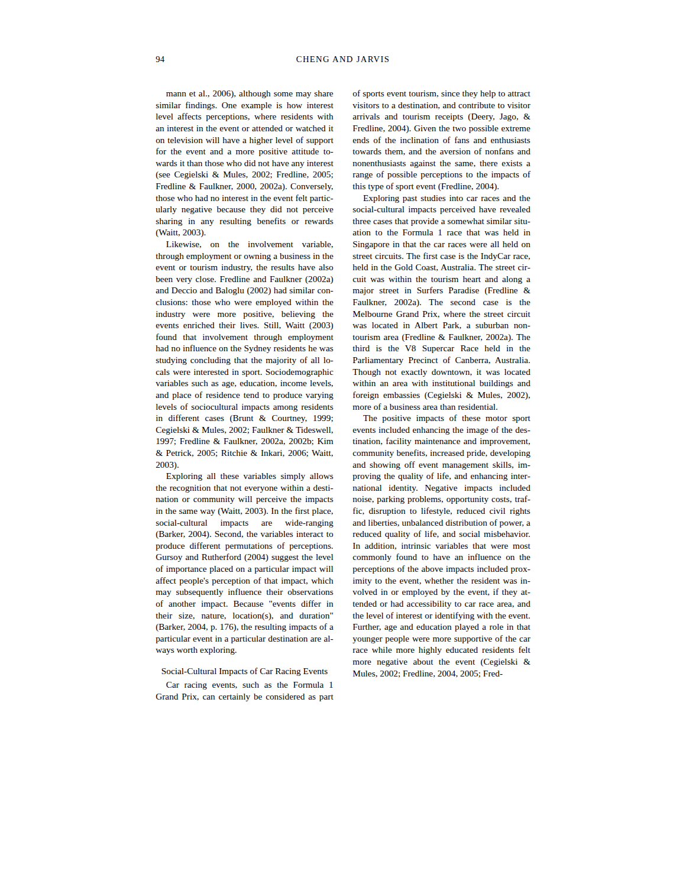94 CHENG AND JARVIS
mann et al., 2006), although some may share similar findings. One example is how interest level affects perceptions, where residents with an interest in the event or attended or watched it on television will have a higher level of support for the event and a more positive attitude towards it than those who did not have any interest (see Cegielski & Mules, 2002; Fredline, 2005; Fredline & Faulkner, 2000, 2002a). Conversely, those who had no interest in the event felt particularly negative because they did not perceive sharing in any resulting benefits or rewards (Waitt, 2003).
Likewise, on the involvement variable, through employment or owning a business in the event or tourism industry, the results have also been very close. Fredline and Faulkner (2002a) and Deccio and Baloglu (2002) had similar conclusions: those who were employed within the industry were more positive, believing the events enriched their lives. Still, Waitt (2003) found that involvement through employment had no influence on the Sydney residents he was studying concluding that the majority of all locals were interested in sport. Sociodemographic variables such as age, education, income levels, and place of residence tend to produce varying levels of sociocultural impacts among residents in different cases (Brunt & Courtney, 1999; Cegielski & Mules, 2002; Faulkner & Tideswell, 1997; Fredline & Faulkner, 2002a, 2002b; Kim & Petrick, 2005; Ritchie & Inkari, 2006; Waitt, 2003).
Exploring all these variables simply allows the recognition that not everyone within a destination or community will perceive the impacts in the same way (Waitt, 2003). In the first place, social-cultural impacts are wide-ranging (Barker, 2004). Second, the variables interact to produce different permutations of perceptions. Gursoy and Rutherford (2004) suggest the level of importance placed on a particular impact will affect people's perception of that impact, which may subsequently influence their observations of another impact. Because "events differ in their size, nature, location(s), and duration" (Barker, 2004, p. 176), the resulting impacts of a particular event in a particular destination are always worth exploring.
Social-Cultural Impacts of Car Racing Events
Car racing events, such as the Formula 1 Grand Prix, can certainly be considered as part of sports event tourism, since they help to attract visitors to a destination, and contribute to visitor arrivals and tourism receipts (Deery, Jago, & Fredline, 2004). Given the two possible extreme ends of the inclination of fans and enthusiasts towards them, and the aversion of nonfans and nonenthusiasts against the same, there exists a range of possible perceptions to the impacts of this type of sport event (Fredline, 2004).
Exploring past studies into car races and the social-cultural impacts perceived have revealed three cases that provide a somewhat similar situation to the Formula 1 race that was held in Singapore in that the car races were all held on street circuits. The first case is the IndyCar race, held in the Gold Coast, Australia. The street circuit was within the tourism heart and along a major street in Surfers Paradise (Fredline & Faulkner, 2002a). The second case is the Melbourne Grand Prix, where the street circuit was located in Albert Park, a suburban nontourism area (Fredline & Faulkner, 2002a). The third is the V8 Supercar Race held in the Parliamentary Precinct of Canberra, Australia. Though not exactly downtown, it was located within an area with institutional buildings and foreign embassies (Cegielski & Mules, 2002), more of a business area than residential.
The positive impacts of these motor sport events included enhancing the image of the destination, facility maintenance and improvement, community benefits, increased pride, developing and showing off event management skills, improving the quality of life, and enhancing international identity. Negative impacts included noise, parking problems, opportunity costs, traffic, disruption to lifestyle, reduced civil rights and liberties, unbalanced distribution of power, a reduced quality of life, and social misbehavior. In addition, intrinsic variables that were most commonly found to have an influence on the perceptions of the above impacts included proximity to the event, whether the resident was involved in or employed by the event, if they attended or had accessibility to car race area, and the level of interest or identifying with the event. Further, age and education played a role in that younger people were more supportive of the car race while more highly educated residents felt more negative about the event (Cegielski & Mules, 2002; Fredline, 2004, 2005; Fred-